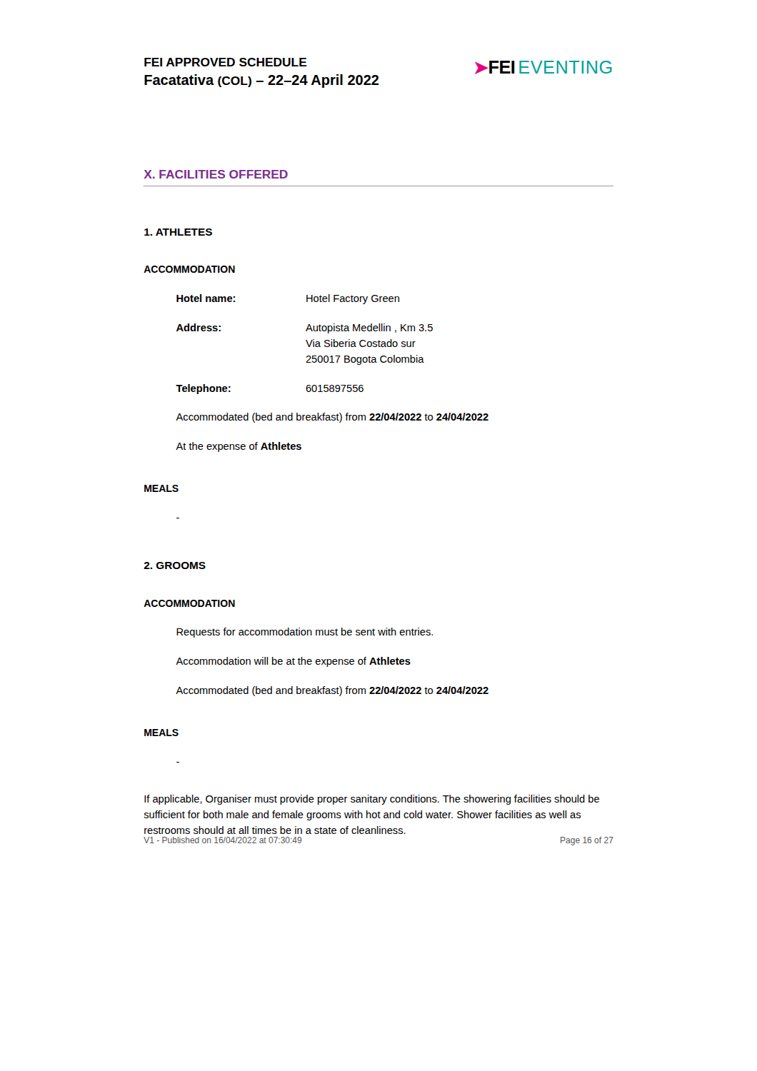FEI APPROVED SCHEDULE
Facatativa (COL) – 22–24 April 2022
➤FEI EVENTING
X. FACILITIES OFFERED
1. ATHLETES
ACCOMMODATION
Hotel name:
Hotel Factory Green
Address:
Autopista Medellin , Km 3.5 Via Siberia Costado sur 250017 Bogota Colombia
Telephone:
6015897556
Accommodated (bed and breakfast) from 22/04/2022 to 24/04/2022
At the expense of Athletes
MEALS
-
2. GROOMS
ACCOMMODATION
Requests for accommodation must be sent with entries.
Accommodation will be at the expense of Athletes
Accommodated (bed and breakfast) from 22/04/2022 to 24/04/2022
MEALS
-
If applicable, Organiser must provide proper sanitary conditions. The showering facilities should be sufficient for both male and female grooms with hot and cold water. Shower facilities as well as restrooms should at all times be in a state of cleanliness.
V1 - Published on 16/04/2022 at 07:30:49
Page 16 of 27